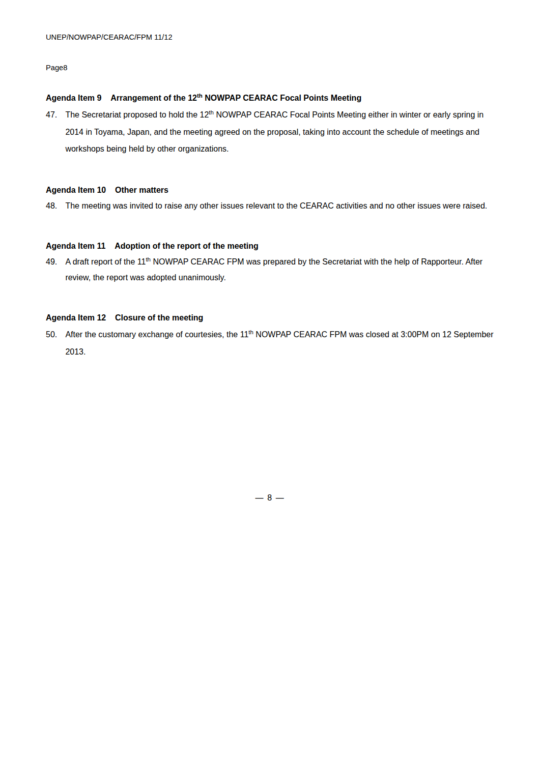UNEP/NOWPAP/CEARAC/FPM 11/12
Page8
Agenda Item 9 Arrangement of the 12th NOWPAP CEARAC Focal Points Meeting
47.
The Secretariat proposed to hold the 12th NOWPAP CEARAC Focal Points Meeting either in winter or early spring in 2014 in Toyama, Japan, and the meeting agreed on the proposal, taking into account the schedule of meetings and workshops being held by other organizations.
Agenda Item 10 Other matters
48.
The meeting was invited to raise any other issues relevant to the CEARAC activities and no other issues were raised.
Agenda Item 11 Adoption of the report of the meeting
49.
A draft report of the 11th NOWPAP CEARAC FPM was prepared by the Secretariat with the help of Rapporteur. After review, the report was adopted unanimously.
Agenda Item 12 Closure of the meeting
50.
After the customary exchange of courtesies, the 11th NOWPAP CEARAC FPM was closed at 3:00PM on 12 September 2013.
— 8 —